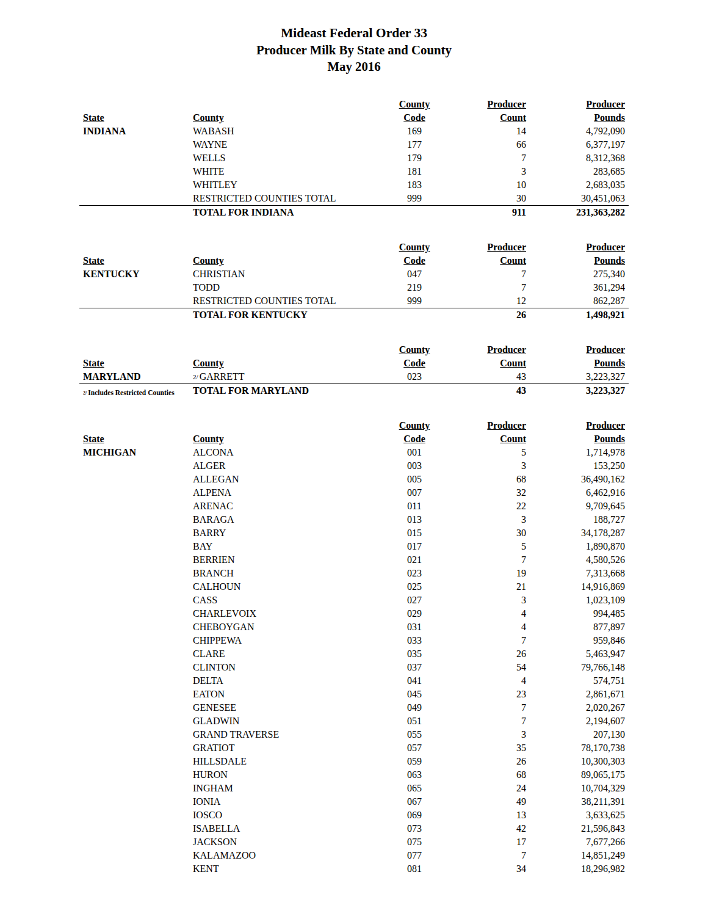Mideast Federal Order 33
Producer Milk By State and County
May 2016
| | | County | Producer | Producer |
| --- | --- | --- | --- | --- |
| State | County | Code | Count | Pounds |
| INDIANA | WABASH | 169 | 14 | 4,792,090 |
| | WAYNE | 177 | 66 | 6,377,197 |
| | WELLS | 179 | 7 | 8,312,368 |
| | WHITE | 181 | 3 | 283,685 |
| | WHITLEY | 183 | 10 | 2,683,035 |
| | RESTRICTED COUNTIES TOTAL | 999 | 30 | 30,451,063 |
| | TOTAL FOR INDIANA | | 911 | 231,363,282 |
| | | County | Producer | Producer |
| --- | --- | --- | --- | --- |
| State | County | Code | Count | Pounds |
| KENTUCKY | CHRISTIAN | 047 | 7 | 275,340 |
| | TODD | 219 | 7 | 361,294 |
| | RESTRICTED COUNTIES TOTAL | 999 | 12 | 862,287 |
| | TOTAL FOR KENTUCKY | | 26 | 1,498,921 |
| | | County | Producer | Producer |
| --- | --- | --- | --- | --- |
| State | County | Code | Count | Pounds |
| MARYLAND | 2/ GARRETT | 023 | 43 | 3,223,327 |
| 2/ Includes Restricted Counties | TOTAL FOR MARYLAND | | 43 | 3,223,327 |
| | | County | Producer | Producer |
| --- | --- | --- | --- | --- |
| State | County | Code | Count | Pounds |
| MICHIGAN | ALCONA | 001 | 5 | 1,714,978 |
| | ALGER | 003 | 3 | 153,250 |
| | ALLEGAN | 005 | 68 | 36,490,162 |
| | ALPENA | 007 | 32 | 6,462,916 |
| | ARENAC | 011 | 22 | 9,709,645 |
| | BARAGA | 013 | 3 | 188,727 |
| | BARRY | 015 | 30 | 34,178,287 |
| | BAY | 017 | 5 | 1,890,870 |
| | BERRIEN | 021 | 7 | 4,580,526 |
| | BRANCH | 023 | 19 | 7,313,668 |
| | CALHOUN | 025 | 21 | 14,916,869 |
| | CASS | 027 | 3 | 1,023,109 |
| | CHARLEVOIX | 029 | 4 | 994,485 |
| | CHEBOYGAN | 031 | 4 | 877,897 |
| | CHIPPEWA | 033 | 7 | 959,846 |
| | CLARE | 035 | 26 | 5,463,947 |
| | CLINTON | 037 | 54 | 79,766,148 |
| | DELTA | 041 | 4 | 574,751 |
| | EATON | 045 | 23 | 2,861,671 |
| | GENESEE | 049 | 7 | 2,020,267 |
| | GLADWIN | 051 | 7 | 2,194,607 |
| | GRAND TRAVERSE | 055 | 3 | 207,130 |
| | GRATIOT | 057 | 35 | 78,170,738 |
| | HILLSDALE | 059 | 26 | 10,300,303 |
| | HURON | 063 | 68 | 89,065,175 |
| | INGHAM | 065 | 24 | 10,704,329 |
| | IONIA | 067 | 49 | 38,211,391 |
| | IOSCO | 069 | 13 | 3,633,625 |
| | ISABELLA | 073 | 42 | 21,596,843 |
| | JACKSON | 075 | 17 | 7,677,266 |
| | KALAMAZOO | 077 | 7 | 14,851,249 |
| | KENT | 081 | 34 | 18,296,982 |